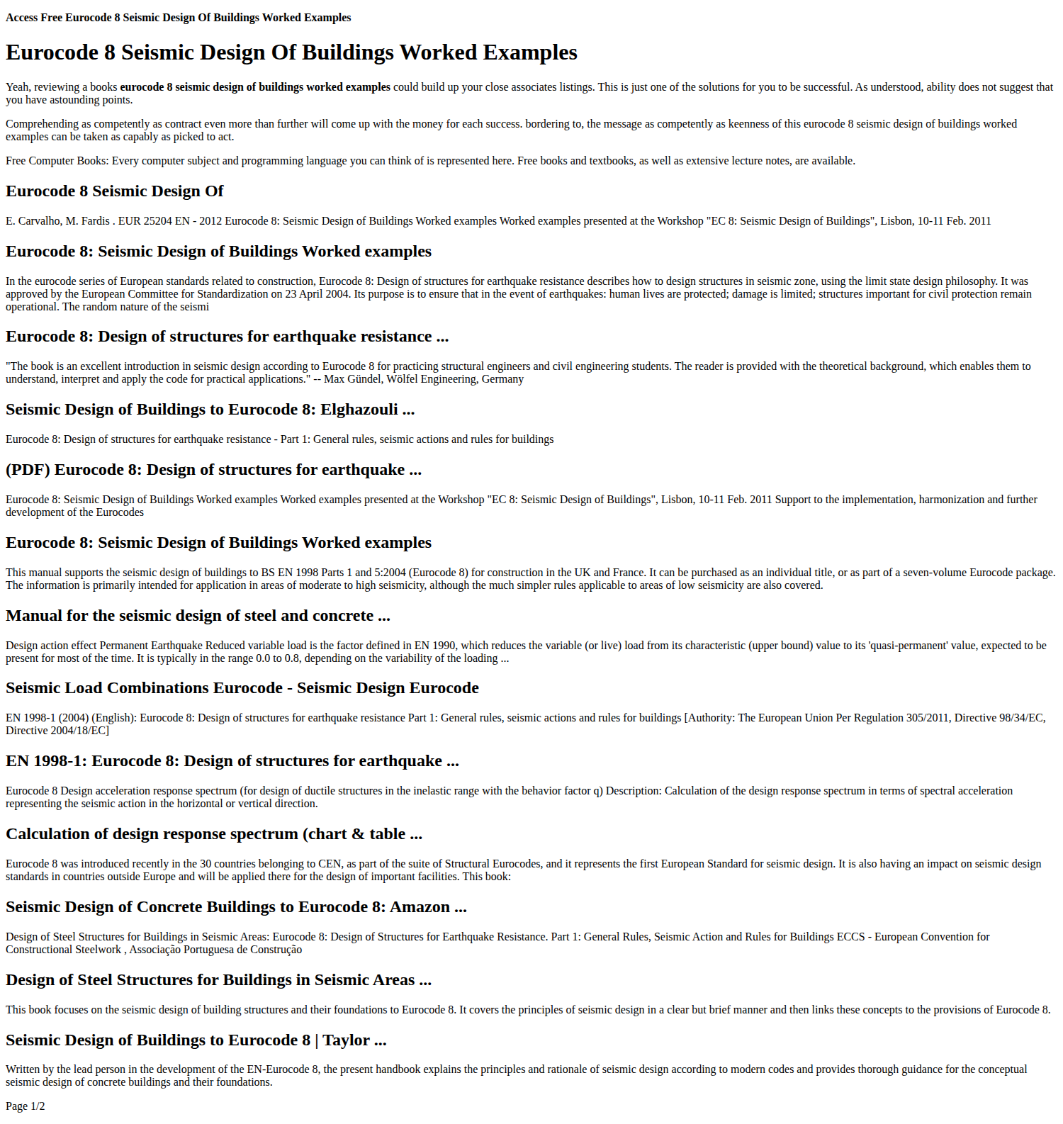Access Free Eurocode 8 Seismic Design Of Buildings Worked Examples
Eurocode 8 Seismic Design Of Buildings Worked Examples
Yeah, reviewing a books eurocode 8 seismic design of buildings worked examples could build up your close associates listings. This is just one of the solutions for you to be successful. As understood, ability does not suggest that you have astounding points.
Comprehending as competently as contract even more than further will come up with the money for each success. bordering to, the message as competently as keenness of this eurocode 8 seismic design of buildings worked examples can be taken as capably as picked to act.
Free Computer Books: Every computer subject and programming language you can think of is represented here. Free books and textbooks, as well as extensive lecture notes, are available.
Eurocode 8 Seismic Design Of
E. Carvalho, M. Fardis . EUR 25204 EN - 2012 Eurocode 8: Seismic Design of Buildings Worked examples Worked examples presented at the Workshop "EC 8: Seismic Design of Buildings", Lisbon, 10-11 Feb. 2011
Eurocode 8: Seismic Design of Buildings Worked examples
In the eurocode series of European standards related to construction, Eurocode 8: Design of structures for earthquake resistance describes how to design structures in seismic zone, using the limit state design philosophy. It was approved by the European Committee for Standardization on 23 April 2004. Its purpose is to ensure that in the event of earthquakes: human lives are protected; damage is limited; structures important for civil protection remain operational. The random nature of the seismi
Eurocode 8: Design of structures for earthquake resistance ...
"The book is an excellent introduction in seismic design according to Eurocode 8 for practicing structural engineers and civil engineering students. The reader is provided with the theoretical background, which enables them to understand, interpret and apply the code for practical applications." -- Max Gündel, Wölfel Engineering, Germany
Seismic Design of Buildings to Eurocode 8: Elghazouli ...
Eurocode 8: Design of structures for earthquake resistance - Part 1: General rules, seismic actions and rules for buildings
(PDF) Eurocode 8: Design of structures for earthquake ...
Eurocode 8: Seismic Design of Buildings Worked examples Worked examples presented at the Workshop "EC 8: Seismic Design of Buildings", Lisbon, 10-11 Feb. 2011 Support to the implementation, harmonization and further development of the Eurocodes
Eurocode 8: Seismic Design of Buildings Worked examples
This manual supports the seismic design of buildings to BS EN 1998 Parts 1 and 5:2004 (Eurocode 8) for construction in the UK and France. It can be purchased as an individual title, or as part of a seven-volume Eurocode package. The information is primarily intended for application in areas of moderate to high seismicity, although the much simpler rules applicable to areas of low seismicity are also covered.
Manual for the seismic design of steel and concrete ...
Design action effect Permanent Earthquake Reduced variable load is the factor defined in EN 1990, which reduces the variable (or live) load from its characteristic (upper bound) value to its 'quasi-permanent' value, expected to be present for most of the time. It is typically in the range 0.0 to 0.8, depending on the variability of the loading ...
Seismic Load Combinations Eurocode - Seismic Design Eurocode
EN 1998-1 (2004) (English): Eurocode 8: Design of structures for earthquake resistance Part 1: General rules, seismic actions and rules for buildings [Authority: The European Union Per Regulation 305/2011, Directive 98/34/EC, Directive 2004/18/EC]
EN 1998-1: Eurocode 8: Design of structures for earthquake ...
Eurocode 8 Design acceleration response spectrum (for design of ductile structures in the inelastic range with the behavior factor q) Description: Calculation of the design response spectrum in terms of spectral acceleration representing the seismic action in the horizontal or vertical direction.
Calculation of design response spectrum (chart & table ...
Eurocode 8 was introduced recently in the 30 countries belonging to CEN, as part of the suite of Structural Eurocodes, and it represents the first European Standard for seismic design. It is also having an impact on seismic design standards in countries outside Europe and will be applied there for the design of important facilities. This book:
Seismic Design of Concrete Buildings to Eurocode 8: Amazon ...
Design of Steel Structures for Buildings in Seismic Areas: Eurocode 8: Design of Structures for Earthquake Resistance. Part 1: General Rules, Seismic Action and Rules for Buildings ECCS - European Convention for Constructional Steelwork , Associação Portuguesa de Construção
Design of Steel Structures for Buildings in Seismic Areas ...
This book focuses on the seismic design of building structures and their foundations to Eurocode 8. It covers the principles of seismic design in a clear but brief manner and then links these concepts to the provisions of Eurocode 8.
Seismic Design of Buildings to Eurocode 8 | Taylor ...
Written by the lead person in the development of the EN-Eurocode 8, the present handbook explains the principles and rationale of seismic design according to modern codes and provides thorough guidance for the conceptual seismic design of concrete buildings and their foundations.
Page 1/2